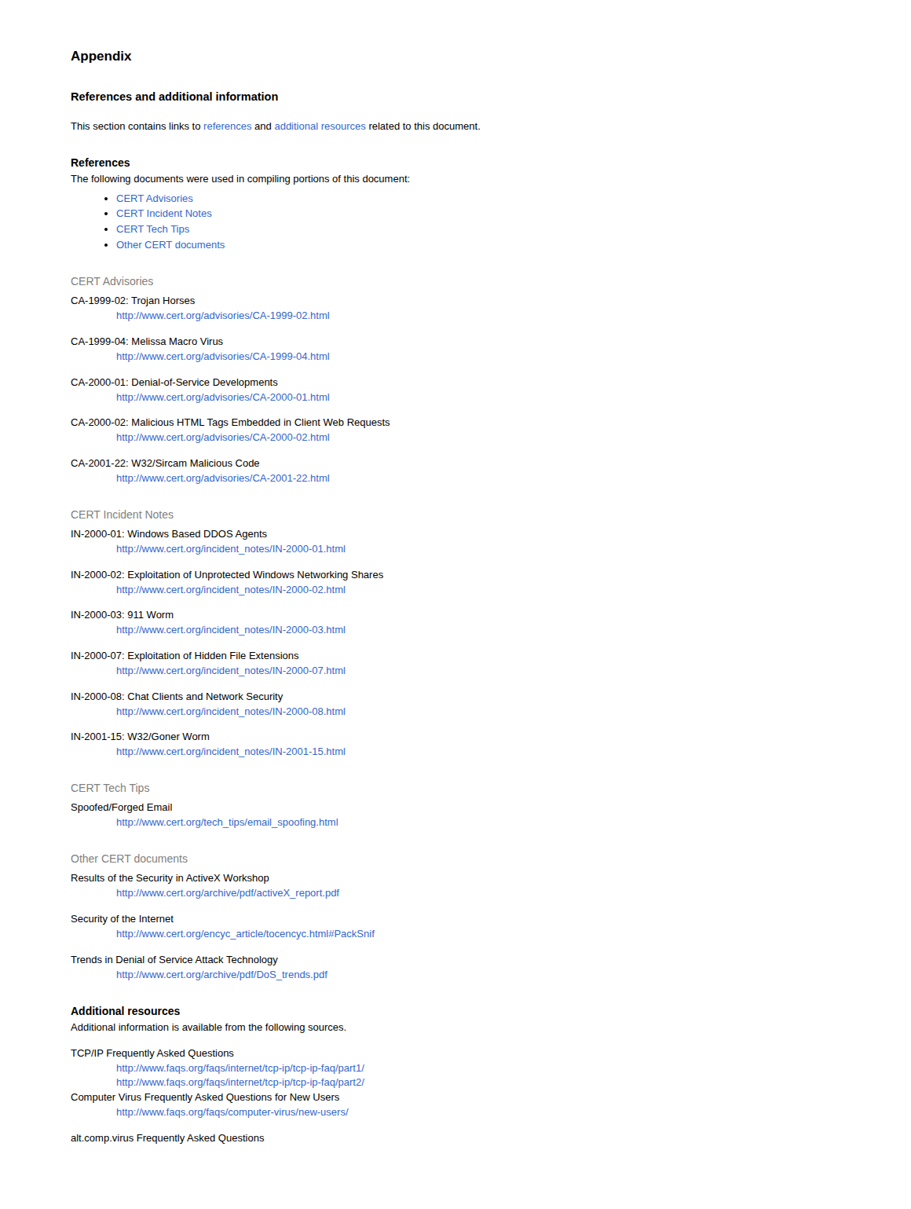Appendix
References and additional information
This section contains links to references and additional resources related to this document.
References
The following documents were used in compiling portions of this document:
CERT Advisories
CERT Incident Notes
CERT Tech Tips
Other CERT documents
CERT Advisories
CA-1999-02: Trojan Horses
http://www.cert.org/advisories/CA-1999-02.html
CA-1999-04: Melissa Macro Virus
http://www.cert.org/advisories/CA-1999-04.html
CA-2000-01: Denial-of-Service Developments
http://www.cert.org/advisories/CA-2000-01.html
CA-2000-02: Malicious HTML Tags Embedded in Client Web Requests
http://www.cert.org/advisories/CA-2000-02.html
CA-2001-22: W32/Sircam Malicious Code
http://www.cert.org/advisories/CA-2001-22.html
CERT Incident Notes
IN-2000-01: Windows Based DDOS Agents
http://www.cert.org/incident_notes/IN-2000-01.html
IN-2000-02: Exploitation of Unprotected Windows Networking Shares
http://www.cert.org/incident_notes/IN-2000-02.html
IN-2000-03: 911 Worm
http://www.cert.org/incident_notes/IN-2000-03.html
IN-2000-07: Exploitation of Hidden File Extensions
http://www.cert.org/incident_notes/IN-2000-07.html
IN-2000-08: Chat Clients and Network Security
http://www.cert.org/incident_notes/IN-2000-08.html
IN-2001-15: W32/Goner Worm
http://www.cert.org/incident_notes/IN-2001-15.html
CERT Tech Tips
Spoofed/Forged Email
http://www.cert.org/tech_tips/email_spoofing.html
Other CERT documents
Results of the Security in ActiveX Workshop
http://www.cert.org/archive/pdf/activeX_report.pdf
Security of the Internet
http://www.cert.org/encyc_article/tocencyc.html#PackSnif
Trends in Denial of Service Attack Technology
http://www.cert.org/archive/pdf/DoS_trends.pdf
Additional resources
Additional information is available from the following sources.
TCP/IP Frequently Asked Questions
http://www.faqs.org/faqs/internet/tcp-ip/tcp-ip-faq/part1/
http://www.faqs.org/faqs/internet/tcp-ip/tcp-ip-faq/part2/
Computer Virus Frequently Asked Questions for New Users
http://www.faqs.org/faqs/computer-virus/new-users/
alt.comp.virus Frequently Asked Questions